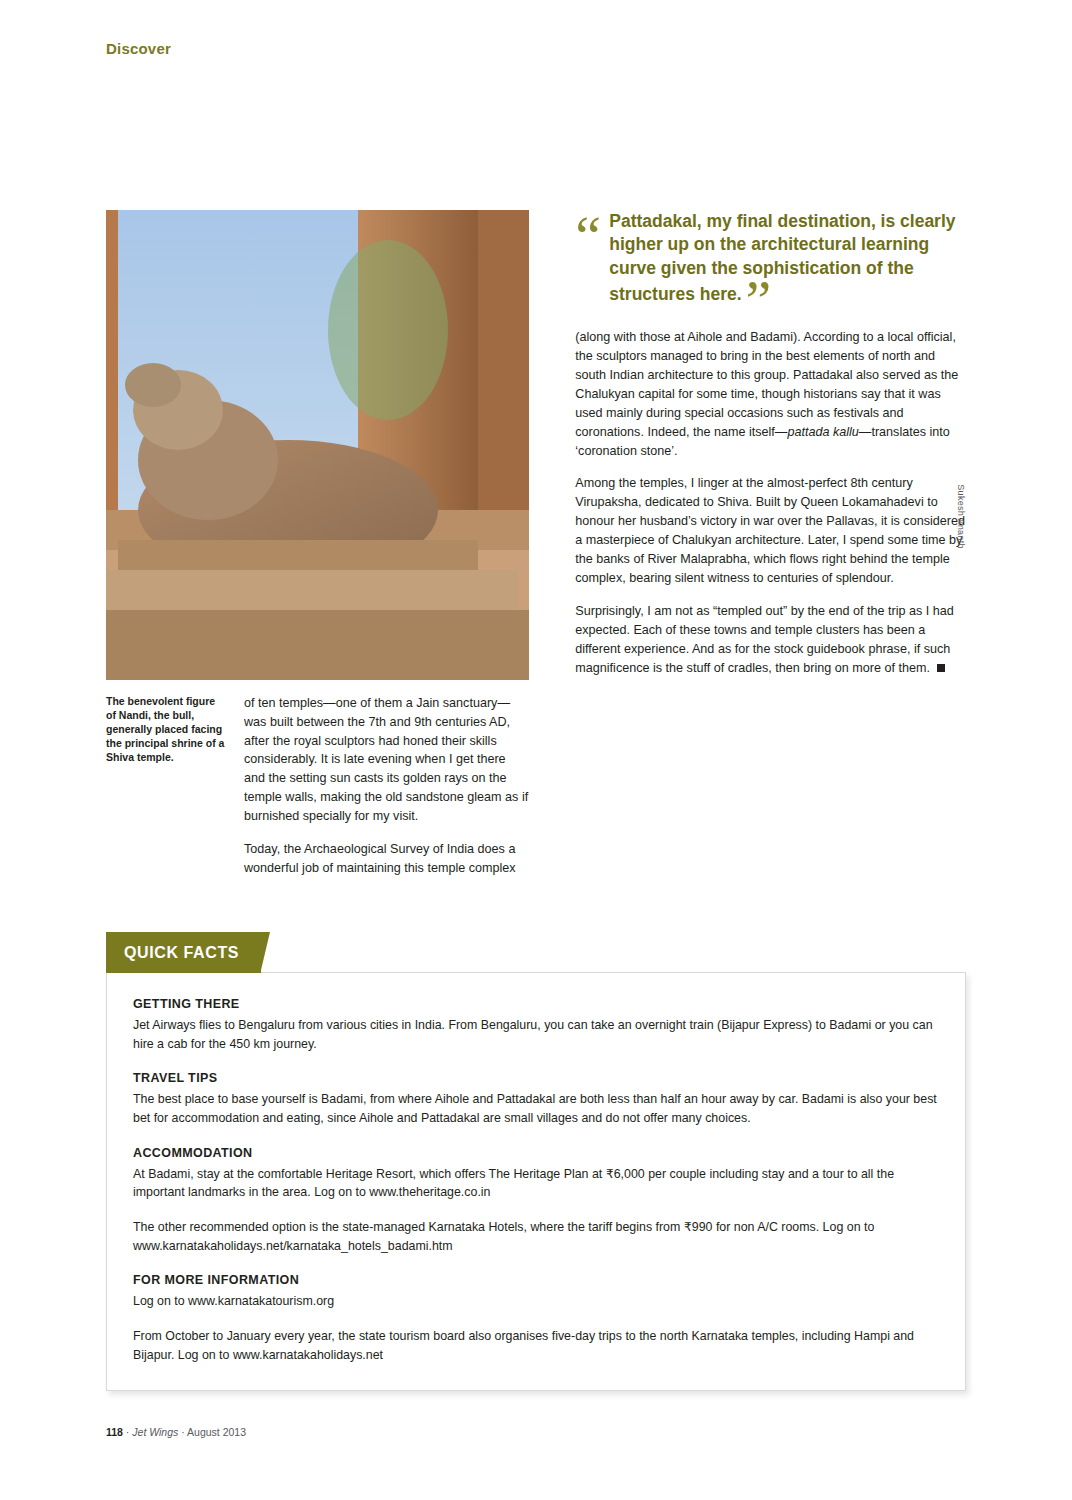Discover
The benevolent figure of Nandi, the bull, generally placed facing the principal shrine of a Shiva temple.
of ten temples—one of them a Jain sanctuary—was built between the 7th and 9th centuries AD, after the royal sculptors had honed their skills considerably. It is late evening when I get there and the setting sun casts its golden rays on the temple walls, making the old sandstone gleam as if burnished specially for my visit.
Today, the Archaeological Survey of India does a wonderful job of maintaining this temple complex
“
Pattadakal, my final destination, is clearly higher up on the architectural learning curve given the sophistication of the structures here.
”
(along with those at Aihole and Badami). According to a local official, the sculptors managed to bring in the best elements of north and south Indian architecture to this group. Pattadakal also served as the Chalukyan capital for some time, though historians say that it was used mainly during special occasions such as festivals and coronations. Indeed, the name itself—pattada kallu—translates into ‘coronation stone’.
Among the temples, I linger at the almost-perfect 8th century Virupaksha, dedicated to Shiva. Built by Queen Lokamahadevi to honour her husband’s victory in war over the Pallavas, it is considered a masterpiece of Chalukyan architecture. Later, I spend some time by the banks of River Malaprabha, which flows right behind the temple complex, bearing silent witness to centuries of splendour.
Surprisingly, I am not as “templed out” by the end of the trip as I had expected. Each of these towns and temple clusters has been a different experience. And as for the stock guidebook phrase, if such magnificence is the stuff of cradles, then bring on more of them.
Sukesh Ananth
QUICK FACTS
Getting there
Jet Airways flies to Bengaluru from various cities in India. From Bengaluru, you can take an overnight train (Bijapur Express) to Badami or you can hire a cab for the 450 km journey.
Travel tips
The best place to base yourself is Badami, from where Aihole and Pattadakal are both less than half an hour away by car. Badami is also your best bet for accommodation and eating, since Aihole and Pattadakal are small villages and do not offer many choices.
Accommodation
At Badami, stay at the comfortable Heritage Resort, which offers The Heritage Plan at ₹6,000 per couple including stay and a tour to all the important landmarks in the area. Log on to www.theheritage.co.in
The other recommended option is the state-managed Karnataka Hotels, where the tariff begins from ₹990 for non A/C rooms. Log on to www.karnatakaholidays.net/karnataka_hotels_badami.htm
For more information
Log on to www.karnatakatourism.org
From October to January every year, the state tourism board also organises five-day trips to the north Karnataka temples, including Hampi and Bijapur. Log on to www.karnatakaholidays.net
118 · Jet Wings · August 2013